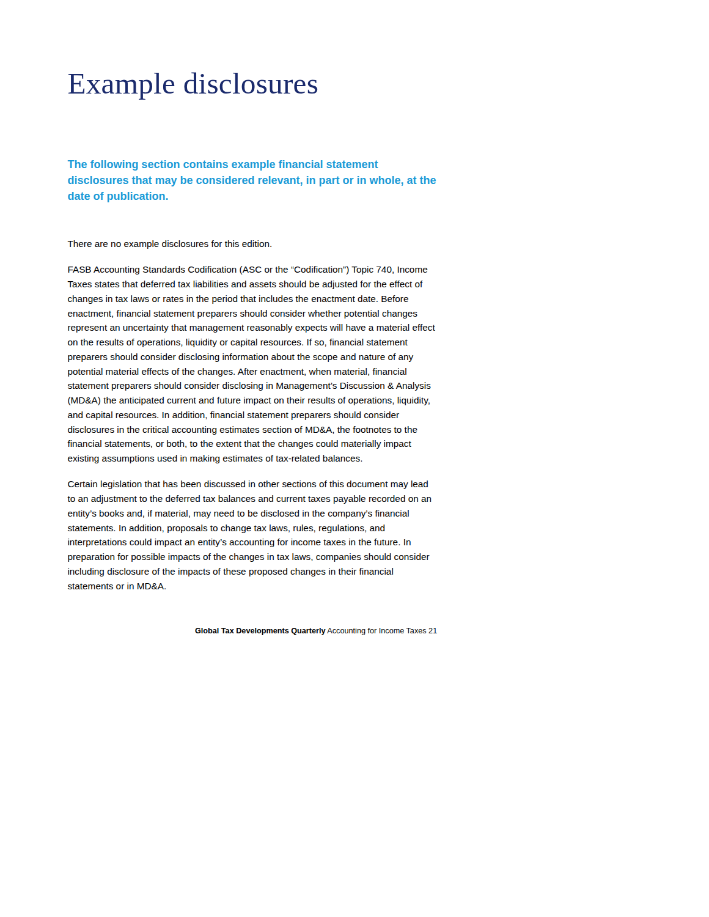Example disclosures
The following section contains example financial statement disclosures that may be considered relevant, in part or in whole, at the date of publication.
There are no example disclosures for this edition.
FASB Accounting Standards Codification (ASC or the “Codification”) Topic 740, Income Taxes states that deferred tax liabilities and assets should be adjusted for the effect of changes in tax laws or rates in the period that includes the enactment date. Before enactment, financial statement preparers should consider whether potential changes represent an uncertainty that management reasonably expects will have a material effect on the results of operations, liquidity or capital resources. If so, financial statement preparers should consider disclosing information about the scope and nature of any potential material effects of the changes. After enactment, when material, financial statement preparers should consider disclosing in Management’s Discussion & Analysis (MD&A) the anticipated current and future impact on their results of operations, liquidity, and capital resources. In addition, financial statement preparers should consider disclosures in the critical accounting estimates section of MD&A, the footnotes to the financial statements, or both, to the extent that the changes could materially impact existing assumptions used in making estimates of tax-related balances.
Certain legislation that has been discussed in other sections of this document may lead to an adjustment to the deferred tax balances and current taxes payable recorded on an entity’s books and, if material, may need to be disclosed in the company’s financial statements. In addition, proposals to change tax laws, rules, regulations, and interpretations could impact an entity’s accounting for income taxes in the future. In preparation for possible impacts of the changes in tax laws, companies should consider including disclosure of the impacts of these proposed changes in their financial statements or in MD&A.
Global Tax Developments Quarterly Accounting for Income Taxes 21